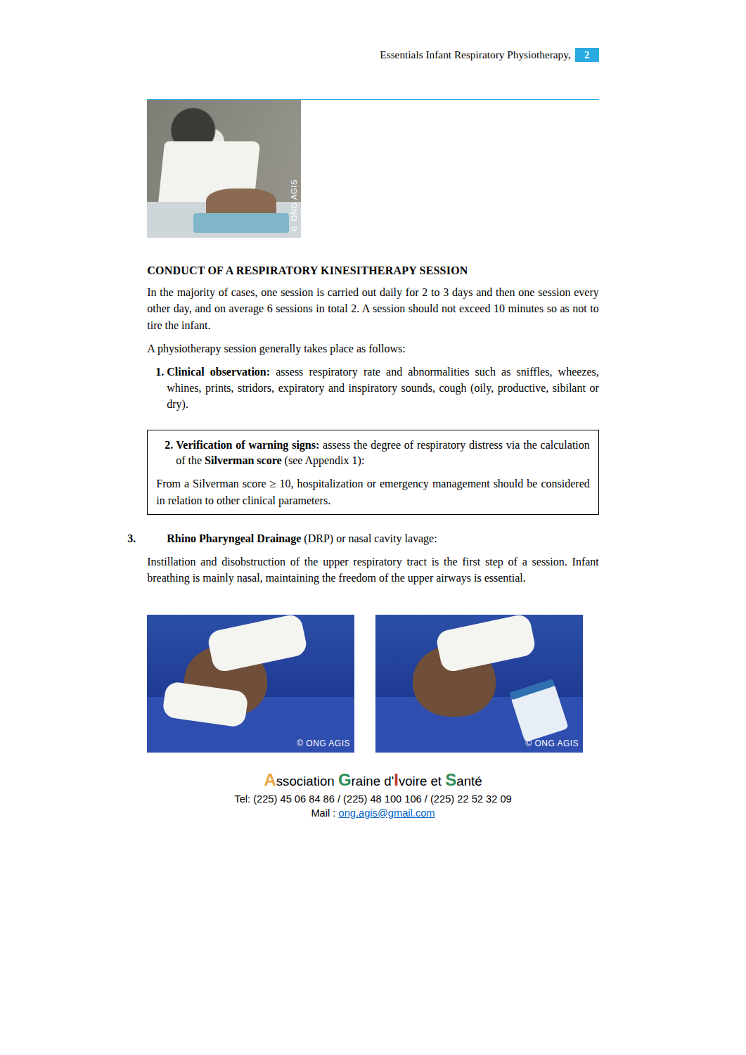Essentials Infant Respiratory Physiotherapy, 2
© ONG AGIS
CONDUCT OF A RESPIRATORY KINESITHERAPY SESSION
In the majority of cases, one session is carried out daily for 2 to 3 days and then one session every other day, and on average 6 sessions in total 2. A session should not exceed 10 minutes so as not to tire the infant.
A physiotherapy session generally takes place as follows:
Clinical observation: assess respiratory rate and abnormalities such as sniffles, wheezes, whines, prints, stridors, expiratory and inspiratory sounds, cough (oily, productive, sibilant or dry).
Verification of warning signs: assess the degree of respiratory distress via the calculation of the Silverman score (see Appendix 1):
From a Silverman score ≥ 10, hospitalization or emergency management should be considered in relation to other clinical parameters.
3. Rhino Pharyngeal Drainage (DRP) or nasal cavity lavage:
Instillation and disobstruction of the upper respiratory tract is the first step of a session. Infant breathing is mainly nasal, maintaining the freedom of the upper airways is essential.
© ONG AGIS
© ONG AGIS
Association Graine d'Ivoire et Santé
Tel: (225) 45 06 84 86 / (225) 48 100 106 / (225) 22 52 32 09
Mail : ong.agis@gmail.com